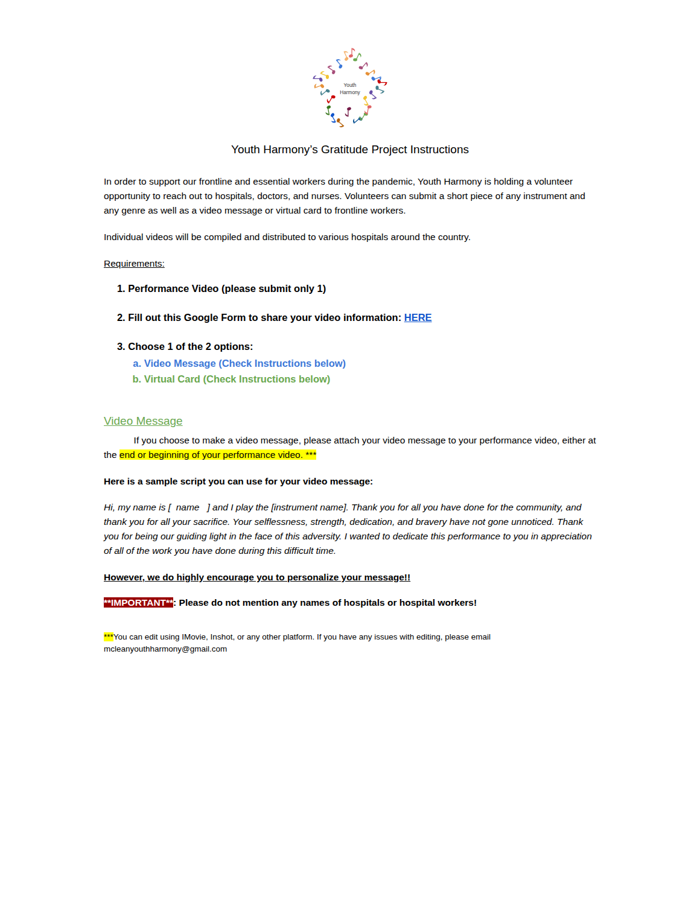Youth Harmony
Youth Harmony’s Gratitude Project Instructions
In order to support our frontline and essential workers during the pandemic, Youth Harmony is holding a volunteer opportunity to reach out to hospitals, doctors, and nurses. Volunteers can submit a short piece of any instrument and any genre as well as a video message or virtual card to frontline workers.
Individual videos will be compiled and distributed to various hospitals around the country.
Requirements:
Performance Video (please submit only 1)
Fill out this Google Form to share your video information: HERE
Choose 1 of the 2 options:
Video Message (Check Instructions below)
Virtual Card (Check Instructions below)
Video Message
If you choose to make a video message, please attach your video message to your performance video, either at the end or beginning of your performance video. ***
Here is a sample script you can use for your video message:
Hi, my name is [ name ] and I play the [instrument name]. Thank you for all you have done for the community, and thank you for all your sacrifice. Your selflessness, strength, dedication, and bravery have not gone unnoticed. Thank you for being our guiding light in the face of this adversity. I wanted to dedicate this performance to you in appreciation of all of the work you have done during this difficult time.
However, we do highly encourage you to personalize your message!!
**IMPORTANT**: Please do not mention any names of hospitals or hospital workers!
***You can edit using IMovie, Inshot, or any other platform. If you have any issues with editing, please email mcleanyouthharmony@gmail.com